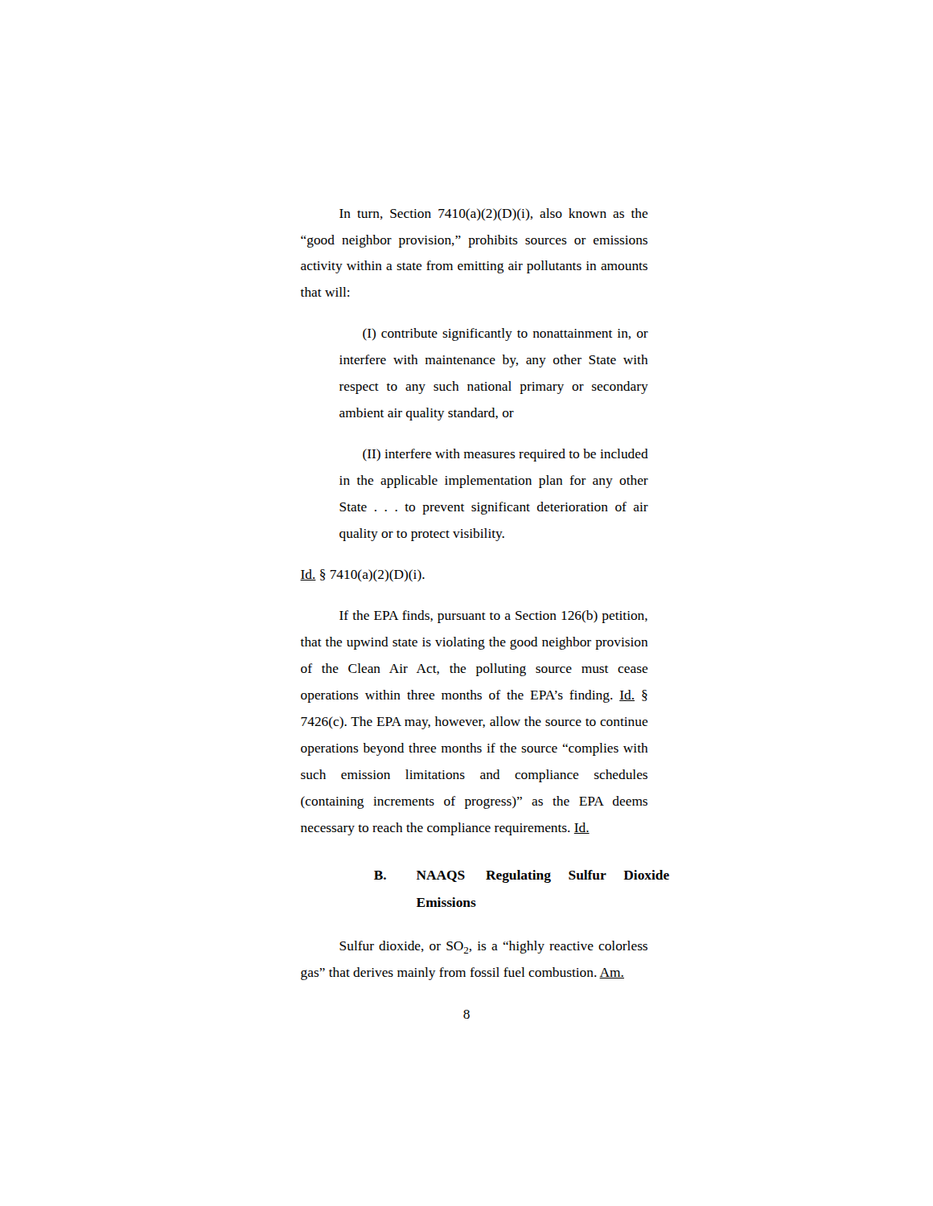In turn, Section 7410(a)(2)(D)(i), also known as the “good neighbor provision,” prohibits sources or emissions activity within a state from emitting air pollutants in amounts that will:
(I) contribute significantly to nonattainment in, or interfere with maintenance by, any other State with respect to any such national primary or secondary ambient air quality standard, or
(II) interfere with measures required to be included in the applicable implementation plan for any other State . . . to prevent significant deterioration of air quality or to protect visibility.
Id. § 7410(a)(2)(D)(i).
If the EPA finds, pursuant to a Section 126(b) petition, that the upwind state is violating the good neighbor provision of the Clean Air Act, the polluting source must cease operations within three months of the EPA’s finding. Id. § 7426(c). The EPA may, however, allow the source to continue operations beyond three months if the source “complies with such emission limitations and compliance schedules (containing increments of progress)” as the EPA deems necessary to reach the compliance requirements. Id.
B. NAAQS Regulating Sulfur Dioxide Emissions
Sulfur dioxide, or SO2, is a “highly reactive colorless gas” that derives mainly from fossil fuel combustion. Am.
8